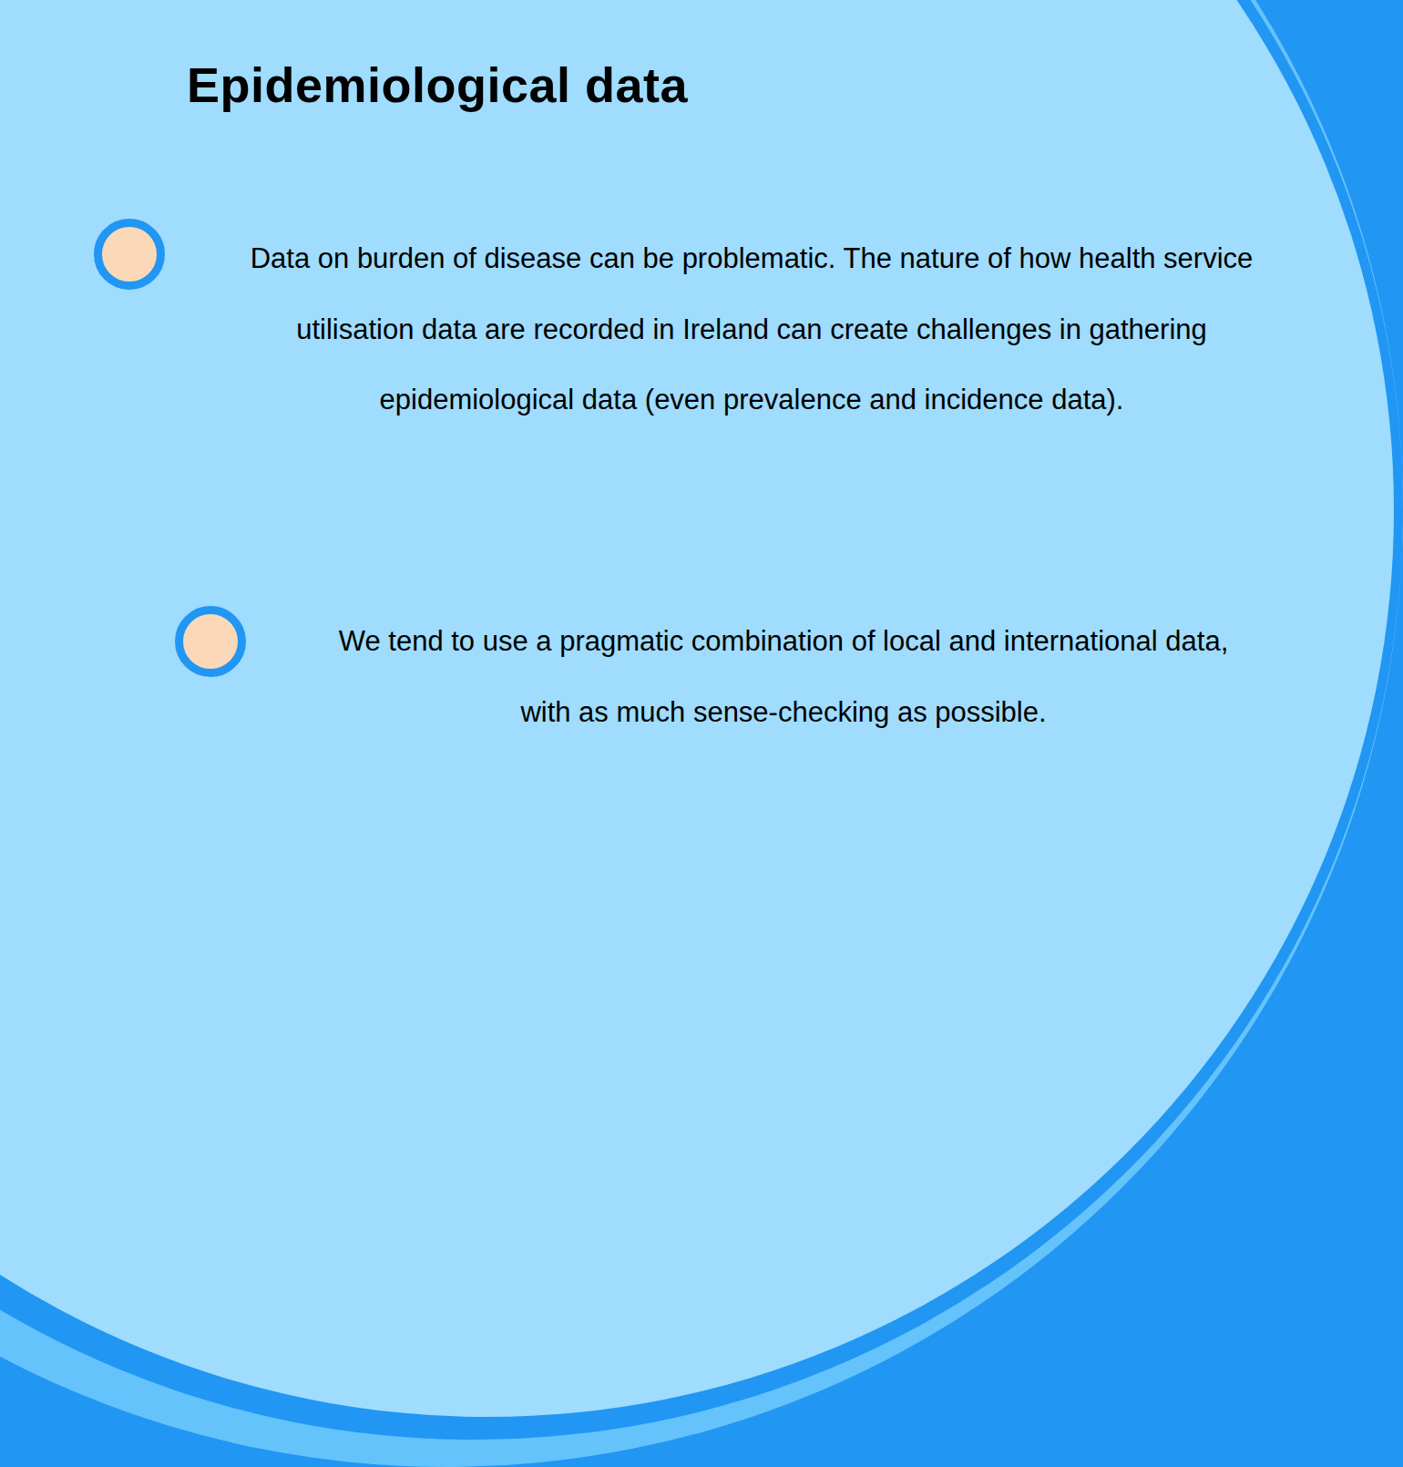Epidemiological data
Data on burden of disease can be problematic. The nature of how health service utilisation data are recorded in Ireland can create challenges in gathering epidemiological data (even prevalence and incidence data).
We tend to use a pragmatic combination of local and international data, with as much sense-checking as possible.